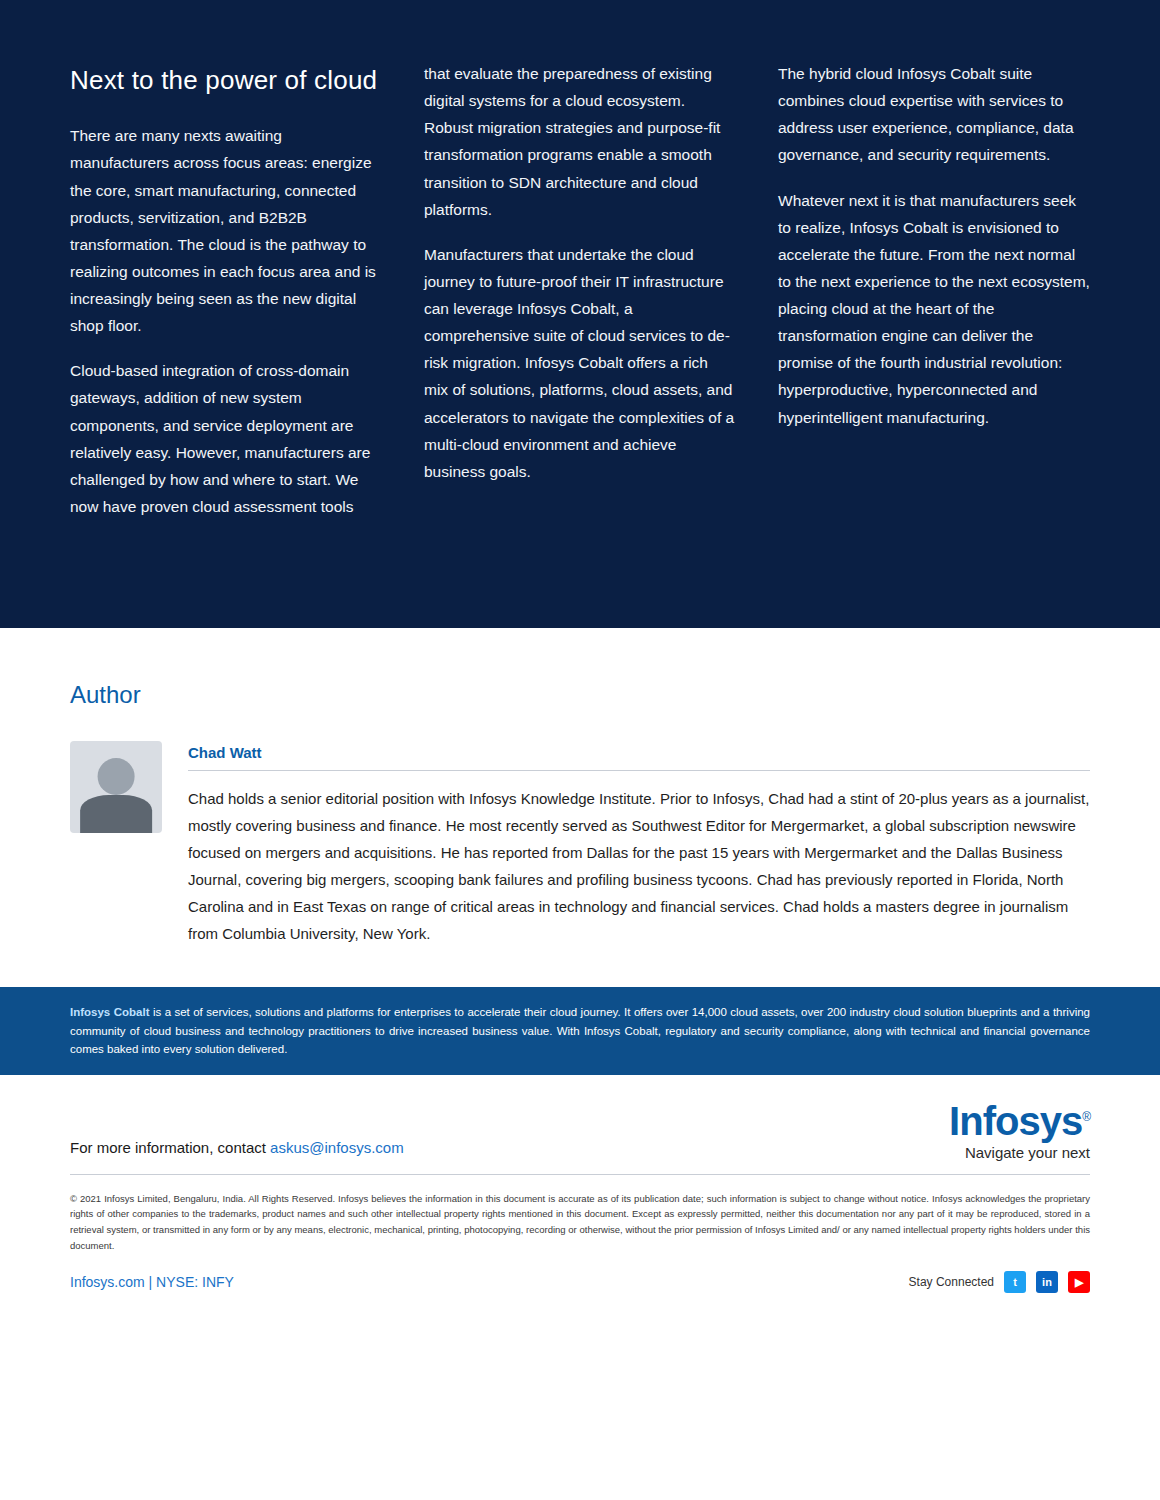Next to the power of cloud
There are many nexts awaiting manufacturers across focus areas: energize the core, smart manufacturing, connected products, servitization, and B2B2B transformation. The cloud is the pathway to realizing outcomes in each focus area and is increasingly being seen as the new digital shop floor.
Cloud-based integration of cross-domain gateways, addition of new system components, and service deployment are relatively easy. However, manufacturers are challenged by how and where to start. We now have proven cloud assessment tools
that evaluate the preparedness of existing digital systems for a cloud ecosystem. Robust migration strategies and purpose-fit transformation programs enable a smooth transition to SDN architecture and cloud platforms.
Manufacturers that undertake the cloud journey to future-proof their IT infrastructure can leverage Infosys Cobalt, a comprehensive suite of cloud services to de-risk migration. Infosys Cobalt offers a rich mix of solutions, platforms, cloud assets, and accelerators to navigate the complexities of a multi-cloud environment and achieve business goals.
The hybrid cloud Infosys Cobalt suite combines cloud expertise with services to address user experience, compliance, data governance, and security requirements.
Whatever next it is that manufacturers seek to realize, Infosys Cobalt is envisioned to accelerate the future. From the next normal to the next experience to the next ecosystem, placing cloud at the heart of the transformation engine can deliver the promise of the fourth industrial revolution: hyperproductive, hyperconnected and hyperintelligent manufacturing.
Author
Chad Watt
Chad holds a senior editorial position with Infosys Knowledge Institute. Prior to Infosys, Chad had a stint of 20-plus years as a journalist, mostly covering business and finance. He most recently served as Southwest Editor for Mergermarket, a global subscription newswire focused on mergers and acquisitions. He has reported from Dallas for the past 15 years with Mergermarket and the Dallas Business Journal, covering big mergers, scooping bank failures and profiling business tycoons. Chad has previously reported in Florida, North Carolina and in East Texas on range of critical areas in technology and financial services. Chad holds a masters degree in journalism from Columbia University, New York.
Infosys Cobalt is a set of services, solutions and platforms for enterprises to accelerate their cloud journey. It offers over 14,000 cloud assets, over 200 industry cloud solution blueprints and a thriving community of cloud business and technology practitioners to drive increased business value. With Infosys Cobalt, regulatory and security compliance, along with technical and financial governance comes baked into every solution delivered.
For more information, contact askus@infosys.com
Infosys®
Navigate your next
© 2021 Infosys Limited, Bengaluru, India. All Rights Reserved. Infosys believes the information in this document is accurate as of its publication date; such information is subject to change without notice. Infosys acknowledges the proprietary rights of other companies to the trademarks, product names and such other intellectual property rights mentioned in this document. Except as expressly permitted, neither this documentation nor any part of it may be reproduced, stored in a retrieval system, or transmitted in any form or by any means, electronic, mechanical, printing, photocopying, recording or otherwise, without the prior permission of Infosys Limited and/ or any named intellectual property rights holders under this document.
Infosys.com | NYSE: INFY
Stay Connected t in ▶